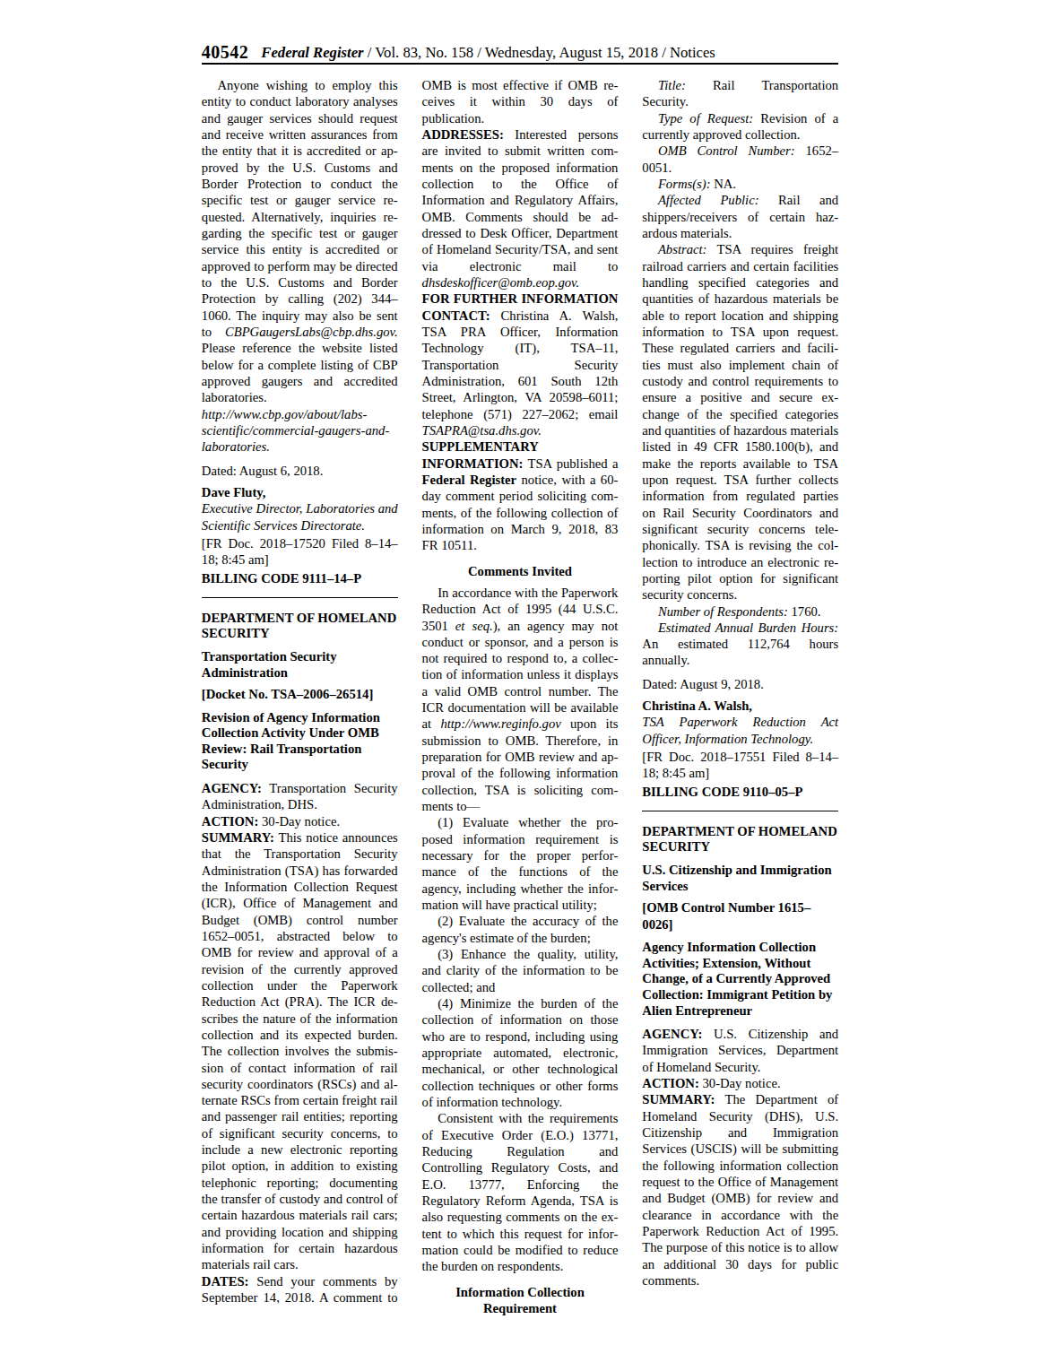40542
Federal Register / Vol. 83, No. 158 / Wednesday, August 15, 2018 / Notices
Anyone wishing to employ this entity to conduct laboratory analyses and gauger services should request and receive written assurances from the entity that it is accredited or approved by the U.S. Customs and Border Protection to conduct the specific test or gauger service requested. Alternatively, inquiries regarding the specific test or gauger service this entity is accredited or approved to perform may be directed to the U.S. Customs and Border Protection by calling (202) 344–1060. The inquiry may also be sent to CBPGaugersLabs@cbp.dhs.gov. Please reference the website listed below for a complete listing of CBP approved gaugers and accredited laboratories. http://www.cbp.gov/about/labs-scientific/commercial-gaugers-and-laboratories.
Dated: August 6, 2018.
Dave Fluty,
Executive Director, Laboratories and Scientific Services Directorate.
[FR Doc. 2018–17520 Filed 8–14–18; 8:45 am]
BILLING CODE 9111–14–P
DEPARTMENT OF HOMELAND SECURITY
Transportation Security Administration
[Docket No. TSA–2006–26514]
Revision of Agency Information Collection Activity Under OMB Review: Rail Transportation Security
AGENCY: Transportation Security Administration, DHS.
ACTION: 30-Day notice.
SUMMARY: This notice announces that the Transportation Security Administration (TSA) has forwarded the Information Collection Request (ICR), Office of Management and Budget (OMB) control number 1652–0051, abstracted below to OMB for review and approval of a revision of the currently approved collection under the Paperwork Reduction Act (PRA). The ICR describes the nature of the information collection and its expected burden. The collection involves the submission of contact information of rail security coordinators (RSCs) and alternate RSCs from certain freight rail and passenger rail entities; reporting of significant security concerns, to include a new electronic reporting pilot option, in addition to existing telephonic reporting; documenting the transfer of custody and control of certain hazardous materials rail cars; and providing location and shipping information for certain hazardous materials rail cars.
DATES: Send your comments by September 14, 2018. A comment to OMB is most effective if OMB receives it within 30 days of publication.
ADDRESSES: Interested persons are invited to submit written comments on the proposed information collection to the Office of Information and Regulatory Affairs, OMB. Comments should be addressed to Desk Officer, Department of Homeland Security/TSA, and sent via electronic mail to dhsdeskofficer@omb.eop.gov.
FOR FURTHER INFORMATION CONTACT: Christina A. Walsh, TSA PRA Officer, Information Technology (IT), TSA–11, Transportation Security Administration, 601 South 12th Street, Arlington, VA 20598–6011; telephone (571) 227–2062; email TSAPRA@tsa.dhs.gov.
SUPPLEMENTARY INFORMATION: TSA published a Federal Register notice, with a 60-day comment period soliciting comments, of the following collection of information on March 9, 2018, 83 FR 10511.
Comments Invited
In accordance with the Paperwork Reduction Act of 1995 (44 U.S.C. 3501 et seq.), an agency may not conduct or sponsor, and a person is not required to respond to, a collection of information unless it displays a valid OMB control number. The ICR documentation will be available at http://www.reginfo.gov upon its submission to OMB. Therefore, in preparation for OMB review and approval of the following information collection, TSA is soliciting comments to—
(1) Evaluate whether the proposed information requirement is necessary for the proper performance of the functions of the agency, including whether the information will have practical utility;
(2) Evaluate the accuracy of the agency's estimate of the burden;
(3) Enhance the quality, utility, and clarity of the information to be collected; and
(4) Minimize the burden of the collection of information on those who are to respond, including using appropriate automated, electronic, mechanical, or other technological collection techniques or other forms of information technology.
Consistent with the requirements of Executive Order (E.O.) 13771, Reducing Regulation and Controlling Regulatory Costs, and E.O. 13777, Enforcing the Regulatory Reform Agenda, TSA is also requesting comments on the extent to which this request for information could be modified to reduce the burden on respondents.
Information Collection Requirement
Title: Rail Transportation Security.
Type of Request: Revision of a currently approved collection.
OMB Control Number: 1652–0051.
Forms(s): NA.
Affected Public: Rail and shippers/receivers of certain hazardous materials.
Abstract: TSA requires freight railroad carriers and certain facilities handling specified categories and quantities of hazardous materials be able to report location and shipping information to TSA upon request. These regulated carriers and facilities must also implement chain of custody and control requirements to ensure a positive and secure exchange of the specified categories and quantities of hazardous materials listed in 49 CFR 1580.100(b), and make the reports available to TSA upon request. TSA further collects information from regulated parties on Rail Security Coordinators and significant security concerns telephonically. TSA is revising the collection to introduce an electronic reporting pilot option for significant security concerns.
Number of Respondents: 1760.
Estimated Annual Burden Hours: An estimated 112,764 hours annually.
Dated: August 9, 2018.
Christina A. Walsh,
TSA Paperwork Reduction Act Officer, Information Technology.
[FR Doc. 2018–17551 Filed 8–14–18; 8:45 am]
BILLING CODE 9110–05–P
DEPARTMENT OF HOMELAND SECURITY
U.S. Citizenship and Immigration Services
[OMB Control Number 1615–0026]
Agency Information Collection Activities; Extension, Without Change, of a Currently Approved Collection: Immigrant Petition by Alien Entrepreneur
AGENCY: U.S. Citizenship and Immigration Services, Department of Homeland Security.
ACTION: 30-Day notice.
SUMMARY: The Department of Homeland Security (DHS), U.S. Citizenship and Immigration Services (USCIS) will be submitting the following information collection request to the Office of Management and Budget (OMB) for review and clearance in accordance with the Paperwork Reduction Act of 1995. The purpose of this notice is to allow an additional 30 days for public comments.